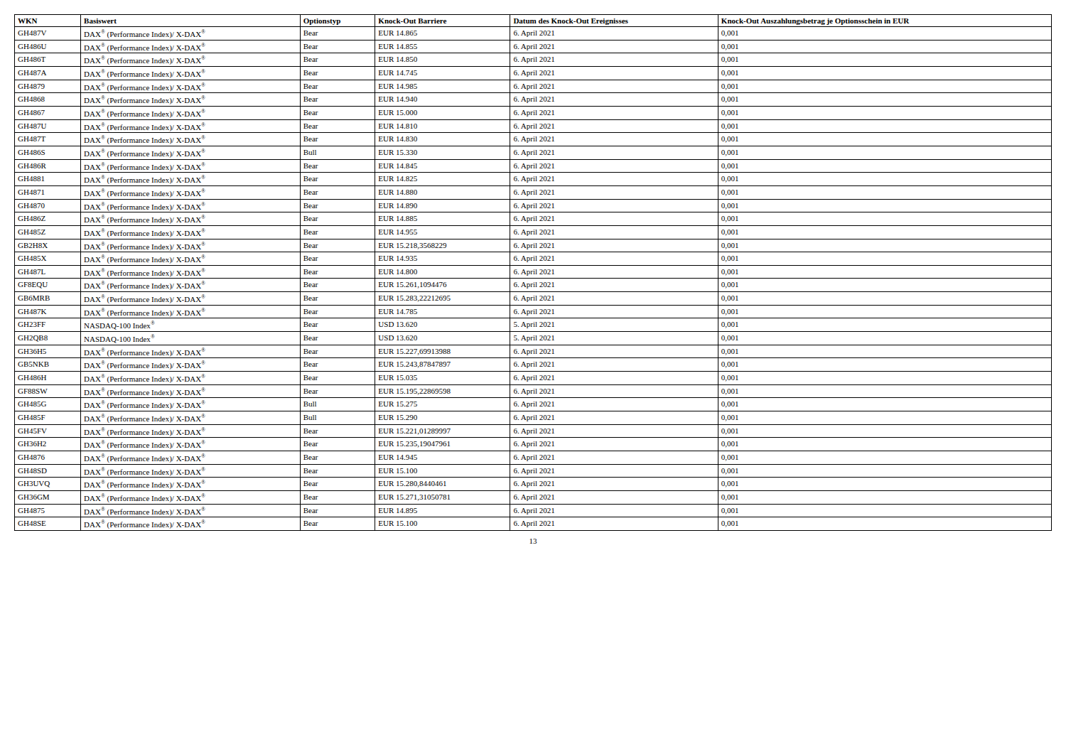| WKN | Basiswert | Optionstyp | Knock-Out Barriere | Datum des Knock-Out Ereignisses | Knock-Out Auszahlungsbetrag je Optionsschein in EUR |
| --- | --- | --- | --- | --- | --- |
| GH487V | DAX ® (Performance Index)/ X-DAX ® | Bear | EUR 14.865 | 6. April 2021 | 0,001 |
| GH486U | DAX ® (Performance Index)/ X-DAX ® | Bear | EUR 14.855 | 6. April 2021 | 0,001 |
| GH486T | DAX ® (Performance Index)/ X-DAX ® | Bear | EUR 14.850 | 6. April 2021 | 0,001 |
| GH487A | DAX ® (Performance Index)/ X-DAX ® | Bear | EUR 14.745 | 6. April 2021 | 0,001 |
| GH4879 | DAX ® (Performance Index)/ X-DAX ® | Bear | EUR 14.985 | 6. April 2021 | 0,001 |
| GH4868 | DAX ® (Performance Index)/ X-DAX ® | Bear | EUR 14.940 | 6. April 2021 | 0,001 |
| GH4867 | DAX ® (Performance Index)/ X-DAX ® | Bear | EUR 15.000 | 6. April 2021 | 0,001 |
| GH487U | DAX ® (Performance Index)/ X-DAX ® | Bear | EUR 14.810 | 6. April 2021 | 0,001 |
| GH487T | DAX ® (Performance Index)/ X-DAX ® | Bear | EUR 14.830 | 6. April 2021 | 0,001 |
| GH486S | DAX ® (Performance Index)/ X-DAX ® | Bull | EUR 15.330 | 6. April 2021 | 0,001 |
| GH486R | DAX ® (Performance Index)/ X-DAX ® | Bear | EUR 14.845 | 6. April 2021 | 0,001 |
| GH4881 | DAX ® (Performance Index)/ X-DAX ® | Bear | EUR 14.825 | 6. April 2021 | 0,001 |
| GH4871 | DAX ® (Performance Index)/ X-DAX ® | Bear | EUR 14.880 | 6. April 2021 | 0,001 |
| GH4870 | DAX ® (Performance Index)/ X-DAX ® | Bear | EUR 14.890 | 6. April 2021 | 0,001 |
| GH486Z | DAX ® (Performance Index)/ X-DAX ® | Bear | EUR 14.885 | 6. April 2021 | 0,001 |
| GH485Z | DAX ® (Performance Index)/ X-DAX ® | Bear | EUR 14.955 | 6. April 2021 | 0,001 |
| GB2H8X | DAX ® (Performance Index)/ X-DAX ® | Bear | EUR 15.218,3568229 | 6. April 2021 | 0,001 |
| GH485X | DAX ® (Performance Index)/ X-DAX ® | Bear | EUR 14.935 | 6. April 2021 | 0,001 |
| GH487L | DAX ® (Performance Index)/ X-DAX ® | Bear | EUR 14.800 | 6. April 2021 | 0,001 |
| GF8EQU | DAX ® (Performance Index)/ X-DAX ® | Bear | EUR 15.261,1094476 | 6. April 2021 | 0,001 |
| GB6MRB | DAX ® (Performance Index)/ X-DAX ® | Bear | EUR 15.283,22212695 | 6. April 2021 | 0,001 |
| GH487K | DAX ® (Performance Index)/ X-DAX ® | Bear | EUR 14.785 | 6. April 2021 | 0,001 |
| GH23FF | NASDAQ-100 Index ® | Bear | USD 13.620 | 5. April 2021 | 0,001 |
| GH2QB8 | NASDAQ-100 Index ® | Bear | USD 13.620 | 5. April 2021 | 0,001 |
| GH36H5 | DAX ® (Performance Index)/ X-DAX ® | Bear | EUR 15.227,69913988 | 6. April 2021 | 0,001 |
| GB5NKB | DAX ® (Performance Index)/ X-DAX ® | Bear | EUR 15.243,87847897 | 6. April 2021 | 0,001 |
| GH486H | DAX ® (Performance Index)/ X-DAX ® | Bear | EUR 15.035 | 6. April 2021 | 0,001 |
| GF88SW | DAX ® (Performance Index)/ X-DAX ® | Bear | EUR 15.195,22869598 | 6. April 2021 | 0,001 |
| GH485G | DAX ® (Performance Index)/ X-DAX ® | Bull | EUR 15.275 | 6. April 2021 | 0,001 |
| GH485F | DAX ® (Performance Index)/ X-DAX ® | Bull | EUR 15.290 | 6. April 2021 | 0,001 |
| GH45FV | DAX ® (Performance Index)/ X-DAX ® | Bear | EUR 15.221,01289997 | 6. April 2021 | 0,001 |
| GH36H2 | DAX ® (Performance Index)/ X-DAX ® | Bear | EUR 15.235,19047961 | 6. April 2021 | 0,001 |
| GH4876 | DAX ® (Performance Index)/ X-DAX ® | Bear | EUR 14.945 | 6. April 2021 | 0,001 |
| GH48SD | DAX ® (Performance Index)/ X-DAX ® | Bear | EUR 15.100 | 6. April 2021 | 0,001 |
| GH3UVQ | DAX ® (Performance Index)/ X-DAX ® | Bear | EUR 15.280,8440461 | 6. April 2021 | 0,001 |
| GH36GM | DAX ® (Performance Index)/ X-DAX ® | Bear | EUR 15.271,31050781 | 6. April 2021 | 0,001 |
| GH4875 | DAX ® (Performance Index)/ X-DAX ® | Bear | EUR 14.895 | 6. April 2021 | 0,001 |
| GH48SE | DAX ® (Performance Index)/ X-DAX ® | Bear | EUR 15.100 | 6. April 2021 | 0,001 |
13